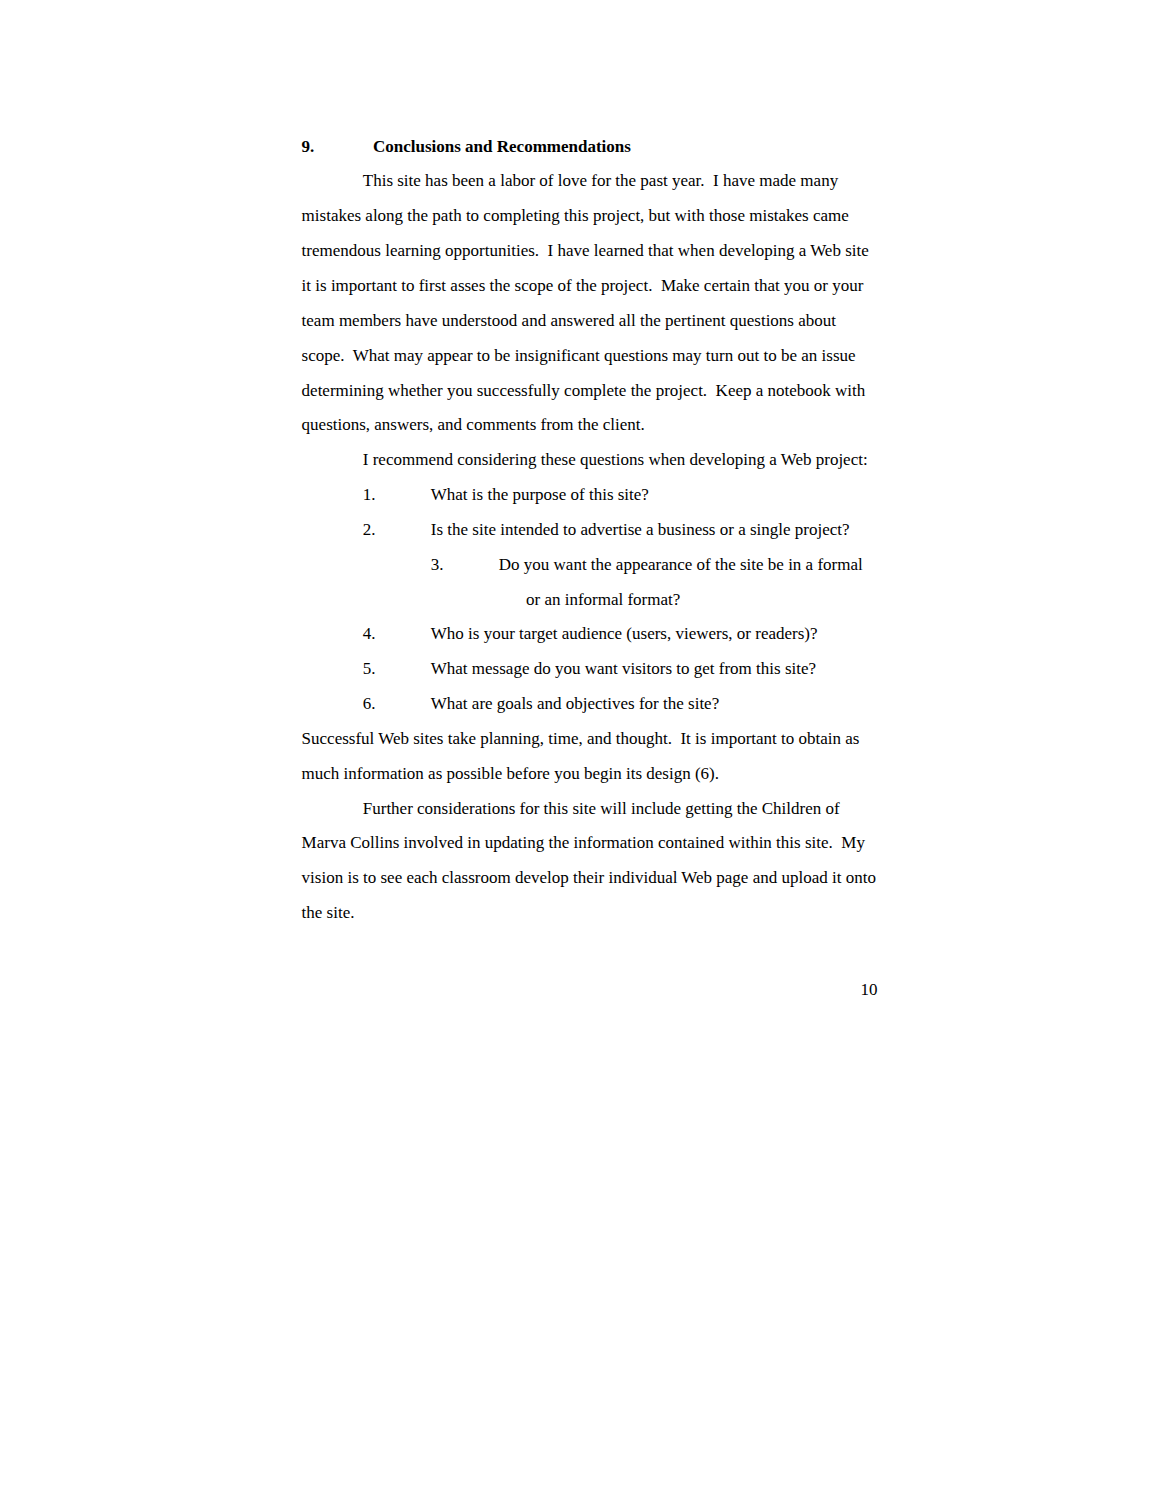9. Conclusions and Recommendations
This site has been a labor of love for the past year. I have made many mistakes along the path to completing this project, but with those mistakes came tremendous learning opportunities. I have learned that when developing a Web site it is important to first asses the scope of the project. Make certain that you or your team members have understood and answered all the pertinent questions about scope. What may appear to be insignificant questions may turn out to be an issue determining whether you successfully complete the project. Keep a notebook with questions, answers, and comments from the client.
I recommend considering these questions when developing a Web project:
1. What is the purpose of this site?
2. Is the site intended to advertise a business or a single project?
3. Do you want the appearance of the site be in a formal or an informal format?
4. Who is your target audience (users, viewers, or readers)?
5. What message do you want visitors to get from this site?
6. What are goals and objectives for the site?
Successful Web sites take planning, time, and thought. It is important to obtain as much information as possible before you begin its design (6).
Further considerations for this site will include getting the Children of Marva Collins involved in updating the information contained within this site. My vision is to see each classroom develop their individual Web page and upload it onto the site.
10